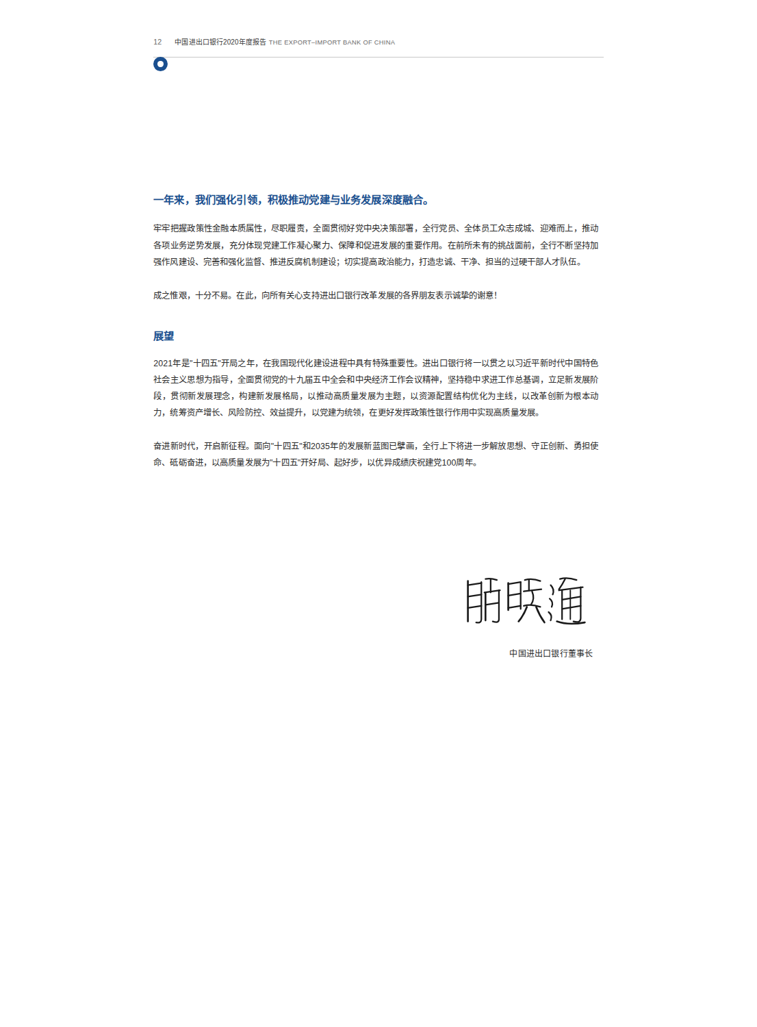12 中国进出口银行2020年度报告 THE EXPORT–IMPORT BANK OF CHINA
一年来，我们强化引领，积极推动党建与业务发展深度融合。
牢牢把握政策性金融本质属性，尽职履责，全面贯彻好党中央决策部署，全行党员、全体员工众志成城、迎难而上，推动各项业务逆势发展，充分体现党建工作凝心聚力、保障和促进发展的重要作用。在前所未有的挑战面前，全行不断坚持加强作风建设、完善和强化监督、推进反腐机制建设；切实提高政治能力，打造忠诚、干净、担当的过硬干部人才队伍。
成之惟艰，十分不易。在此，向所有关心支持进出口银行改革发展的各界朋友表示诚挚的谢意！
展望
2021年是"十四五"开局之年，在我国现代化建设进程中具有特殊重要性。进出口银行将一以贯之以习近平新时代中国特色社会主义思想为指导，全面贯彻党的十九届五中全会和中央经济工作会议精神，坚持稳中求进工作总基调，立足新发展阶段，贯彻新发展理念，构建新发展格局，以推动高质量发展为主题，以资源配置结构优化为主线，以改革创新为根本动力，统筹资产增长、风险防控、效益提升，以党建为统领，在更好发挥政策性银行作用中实现高质量发展。
奋进新时代，开启新征程。面向"十四五"和2035年的发展新蓝图已擘画，全行上下将进一步解放思想、守正创新、勇担使命、砥砺奋进，以高质量发展为"十四五"开好局、起好步，以优异成绩庆祝建党100周年。
中国进出口银行董事长